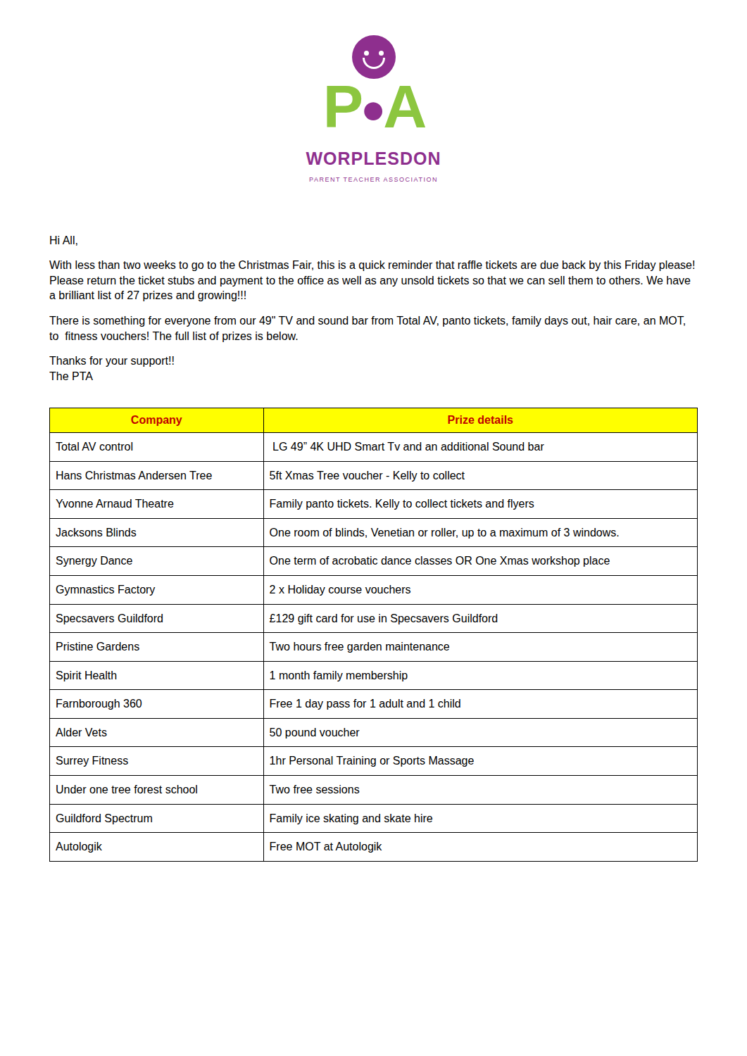P●A
WORPLESDON
PARENT TEACHER ASSOCIATION
Hi All,
With less than two weeks to go to the Christmas Fair, this is a quick reminder that raffle tickets are due back by this Friday please! Please return the ticket stubs and payment to the office as well as any unsold tickets so that we can sell them to others. We have a brilliant list of 27 prizes and growing!!!
There is something for everyone from our 49" TV and sound bar from Total AV, panto tickets, family days out, hair care, an MOT, to fitness vouchers! The full list of prizes is below.
Thanks for your support!!
The PTA
| Company | Prize details |
| --- | --- |
| Total AV control | LG 49” 4K UHD Smart Tv and an additional Sound bar |
| Hans Christmas Andersen Tree | 5ft Xmas Tree voucher - Kelly to collect |
| Yvonne Arnaud Theatre | Family panto tickets. Kelly to collect tickets and flyers |
| Jacksons Blinds | One room of blinds, Venetian or roller, up to a maximum of 3 windows. |
| Synergy Dance | One term of acrobatic dance classes OR One Xmas workshop place |
| Gymnastics Factory | 2 x Holiday course vouchers |
| Specsavers Guildford | £129 gift card for use in Specsavers Guildford |
| Pristine Gardens | Two hours free garden maintenance |
| Spirit Health | 1 month family membership |
| Farnborough 360 | Free 1 day pass for 1 adult and 1 child |
| Alder Vets | 50 pound voucher |
| Surrey Fitness | 1hr Personal Training or Sports Massage |
| Under one tree forest school | Two free sessions |
| Guildford Spectrum | Family ice skating and skate hire |
| Autologik | Free MOT at Autologik |